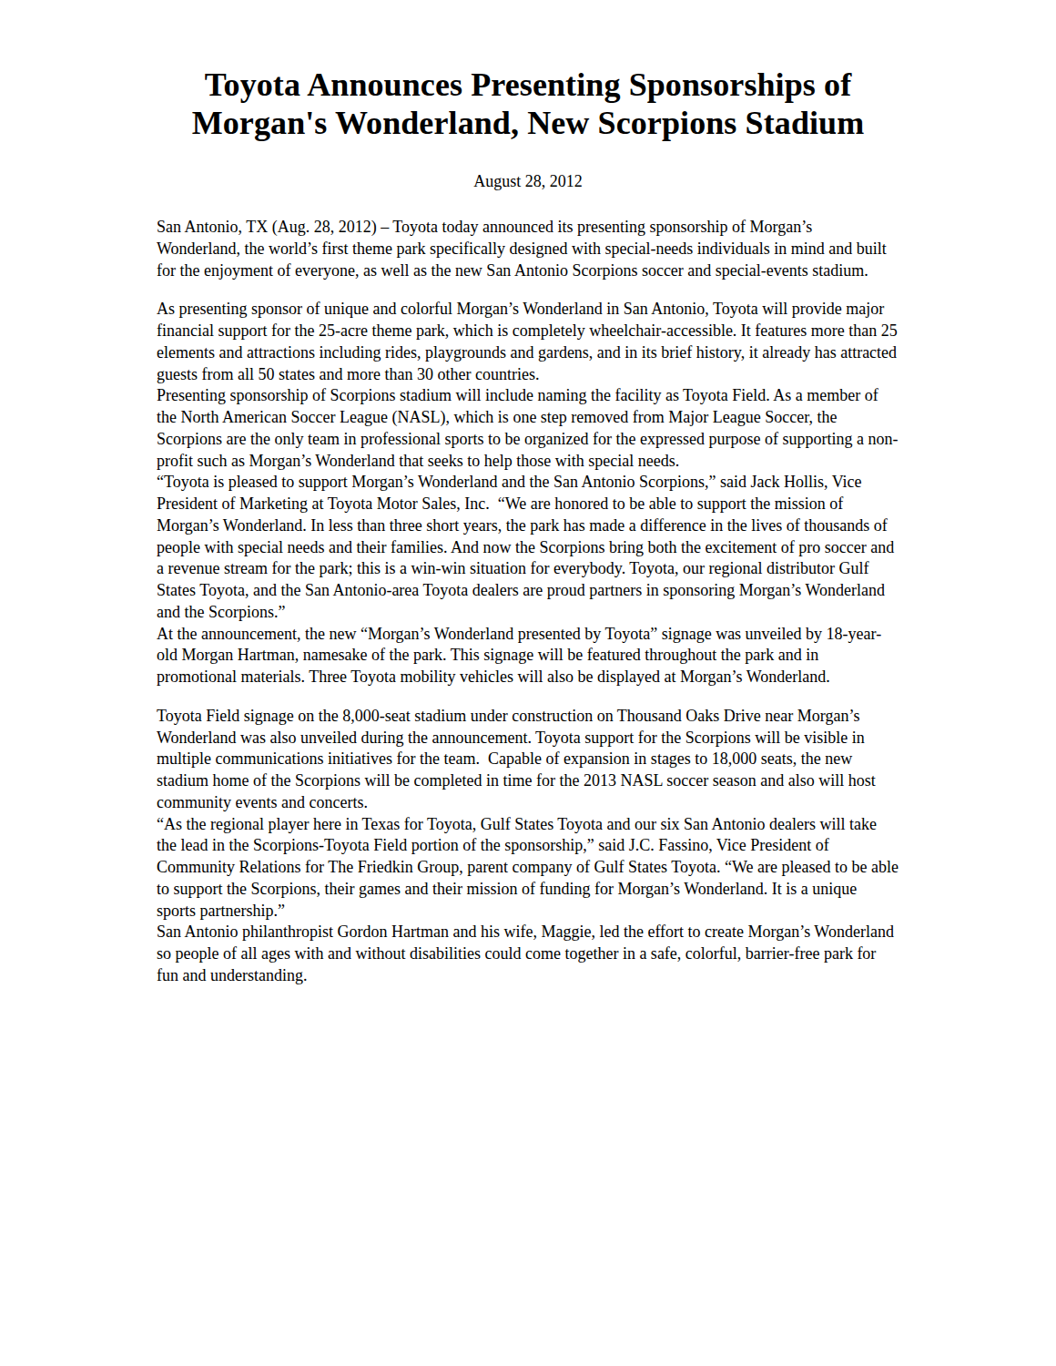Toyota Announces Presenting Sponsorships of Morgan's Wonderland, New Scorpions Stadium
August 28, 2012
San Antonio, TX (Aug. 28, 2012) – Toyota today announced its presenting sponsorship of Morgan’s Wonderland, the world’s first theme park specifically designed with special-needs individuals in mind and built for the enjoyment of everyone, as well as the new San Antonio Scorpions soccer and special-events stadium.
As presenting sponsor of unique and colorful Morgan’s Wonderland in San Antonio, Toyota will provide major financial support for the 25-acre theme park, which is completely wheelchair-accessible. It features more than 25 elements and attractions including rides, playgrounds and gardens, and in its brief history, it already has attracted guests from all 50 states and more than 30 other countries.
Presenting sponsorship of Scorpions stadium will include naming the facility as Toyota Field. As a member of the North American Soccer League (NASL), which is one step removed from Major League Soccer, the Scorpions are the only team in professional sports to be organized for the expressed purpose of supporting a non-profit such as Morgan’s Wonderland that seeks to help those with special needs.
“Toyota is pleased to support Morgan’s Wonderland and the San Antonio Scorpions,” said Jack Hollis, Vice President of Marketing at Toyota Motor Sales, Inc. “We are honored to be able to support the mission of Morgan’s Wonderland. In less than three short years, the park has made a difference in the lives of thousands of people with special needs and their families. And now the Scorpions bring both the excitement of pro soccer and a revenue stream for the park; this is a win-win situation for everybody. Toyota, our regional distributor Gulf States Toyota, and the San Antonio-area Toyota dealers are proud partners in sponsoring Morgan’s Wonderland and the Scorpions.”
At the announcement, the new “Morgan’s Wonderland presented by Toyota” signage was unveiled by 18-year-old Morgan Hartman, namesake of the park. This signage will be featured throughout the park and in promotional materials. Three Toyota mobility vehicles will also be displayed at Morgan’s Wonderland.
Toyota Field signage on the 8,000-seat stadium under construction on Thousand Oaks Drive near Morgan’s Wonderland was also unveiled during the announcement. Toyota support for the Scorpions will be visible in multiple communications initiatives for the team. Capable of expansion in stages to 18,000 seats, the new stadium home of the Scorpions will be completed in time for the 2013 NASL soccer season and also will host community events and concerts.
“As the regional player here in Texas for Toyota, Gulf States Toyota and our six San Antonio dealers will take the lead in the Scorpions-Toyota Field portion of the sponsorship,” said J.C. Fassino, Vice President of Community Relations for The Friedkin Group, parent company of Gulf States Toyota. “We are pleased to be able to support the Scorpions, their games and their mission of funding for Morgan’s Wonderland. It is a unique sports partnership.”
San Antonio philanthropist Gordon Hartman and his wife, Maggie, led the effort to create Morgan’s Wonderland so people of all ages with and without disabilities could come together in a safe, colorful, barrier-free park for fun and understanding.